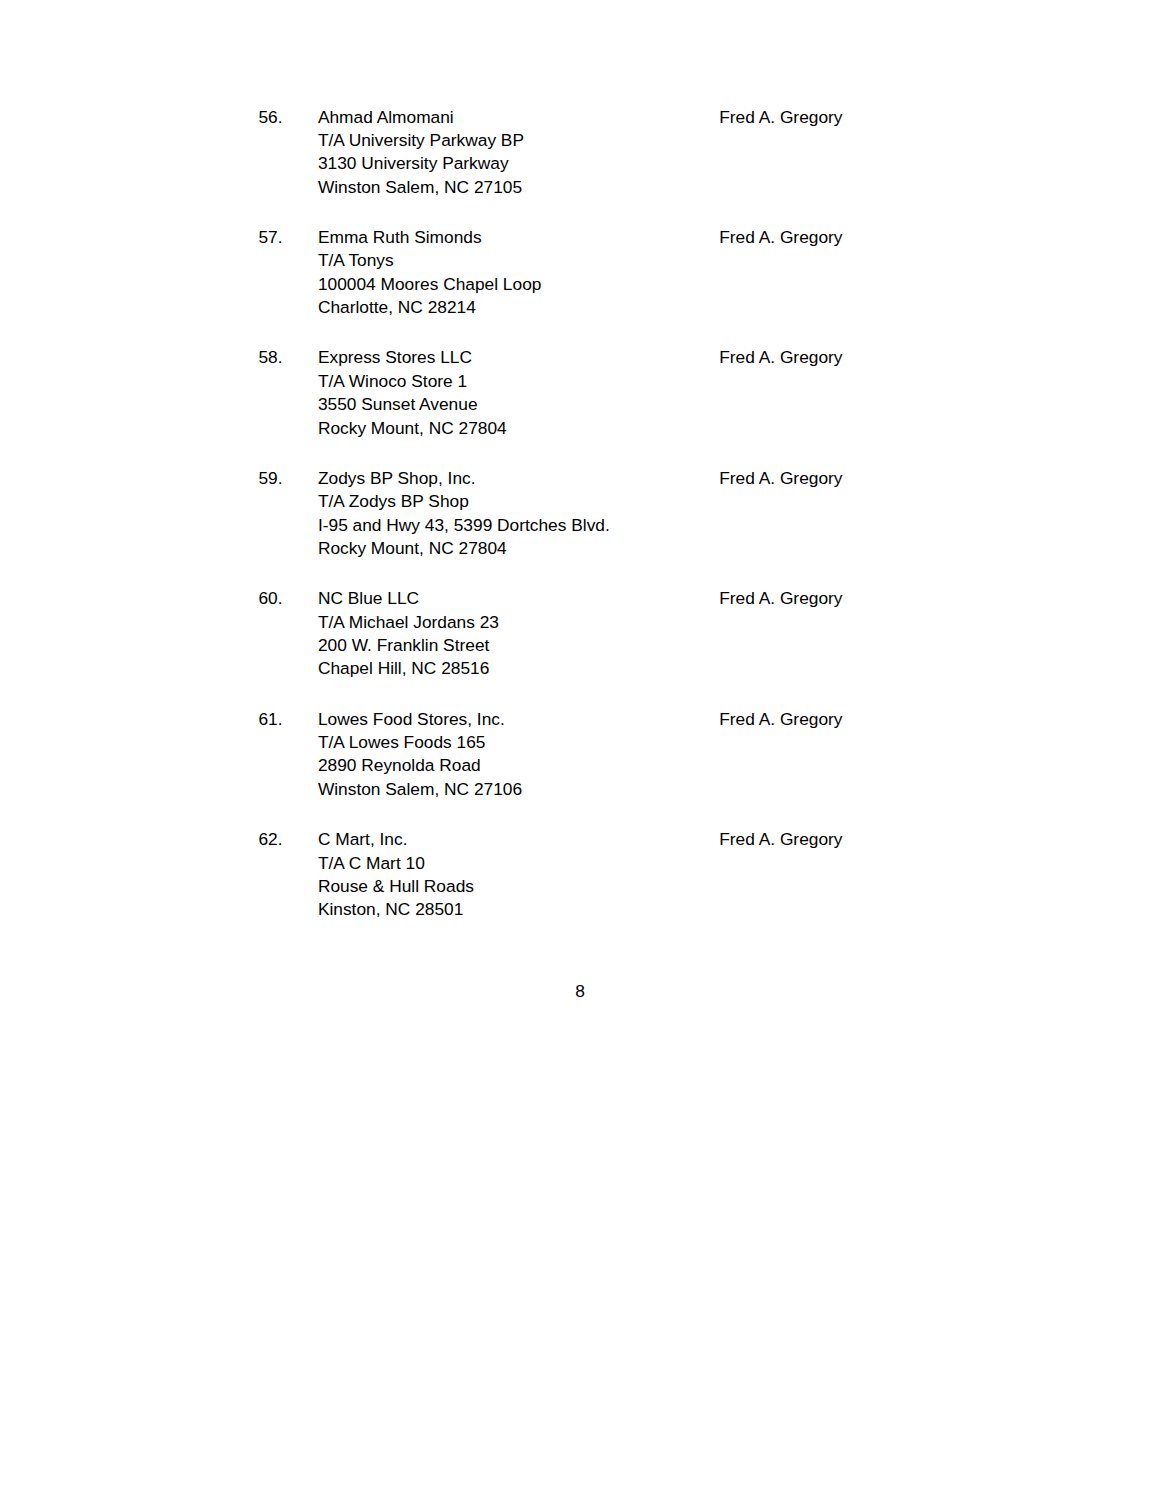| 56. | Ahmad Almomani T/A University Parkway BP 3130 University Parkway Winston Salem, NC 27105 | Fred A. Gregory |
| 57. | Emma Ruth Simonds T/A Tonys 100004 Moores Chapel Loop Charlotte, NC 28214 | Fred A. Gregory |
| 58. | Express Stores LLC T/A Winoco Store 1 3550 Sunset Avenue Rocky Mount, NC 27804 | Fred A. Gregory |
| 59. | Zodys BP Shop, Inc. T/A Zodys BP Shop I-95 and Hwy 43, 5399 Dortches Blvd. Rocky Mount, NC 27804 | Fred A. Gregory |
| 60. | NC Blue LLC T/A Michael Jordans 23 200 W. Franklin Street Chapel Hill, NC 28516 | Fred A. Gregory |
| 61. | Lowes Food Stores, Inc. T/A Lowes Foods 165 2890 Reynolda Road Winston Salem, NC 27106 | Fred A. Gregory |
| 62. | C Mart, Inc. T/A C Mart 10 Rouse & Hull Roads Kinston, NC 28501 | Fred A. Gregory |
8